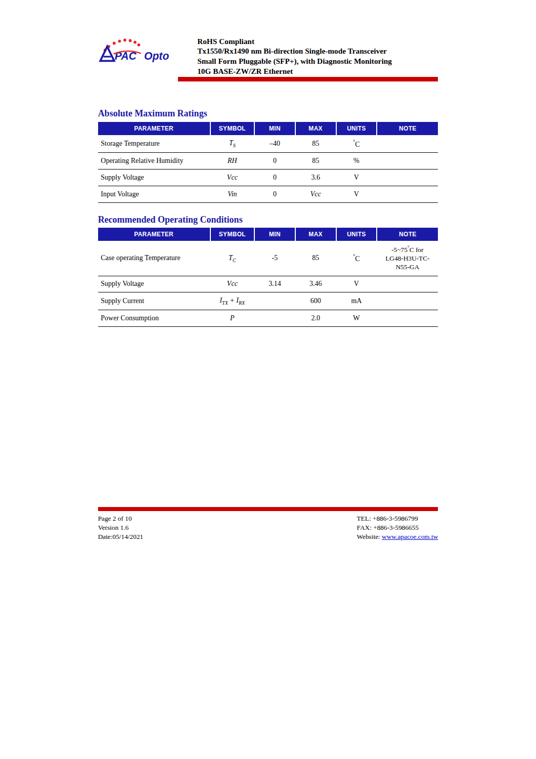PAC Opto
RoHS Compliant
Tx1550/Rx1490 nm Bi-direction Single-mode Transceiver
Small Form Pluggable (SFP+), with Diagnostic Monitoring
10G BASE-ZW/ZR Ethernet
Absolute Maximum Ratings
| PARAMETER | SYMBOL | MIN | MAX | UNITS | NOTE |
| --- | --- | --- | --- | --- | --- |
| Storage Temperature | T S | –40 | 85 | ° C | |
| Operating Relative Humidity | RH | 0 | 85 | % | |
| Supply Voltage | Vcc | 0 | 3.6 | V | |
| Input Voltage | Vin | 0 | Vcc | V | |
Recommended Operating Conditions
| PARAMETER | SYMBOL | MIN | MAX | UNITS | NOTE |
| --- | --- | --- | --- | --- | --- |
| Case operating Temperature | T C | -5 | 85 | ° C | -5~75 ° C for LG48-H3U-TC-N55-GA |
| Supply Voltage | Vcc | 3.14 | 3.46 | V | |
| Supply Current | I TX + I RX | | 600 | mA | |
| Power Consumption | P | | 2.0 | W | |
Page 2 of 10
Version 1.6
Date:05/14/2021
TEL: +886-3-5986799
FAX: +886-3-5986655
Website: www.apacoe.com.tw